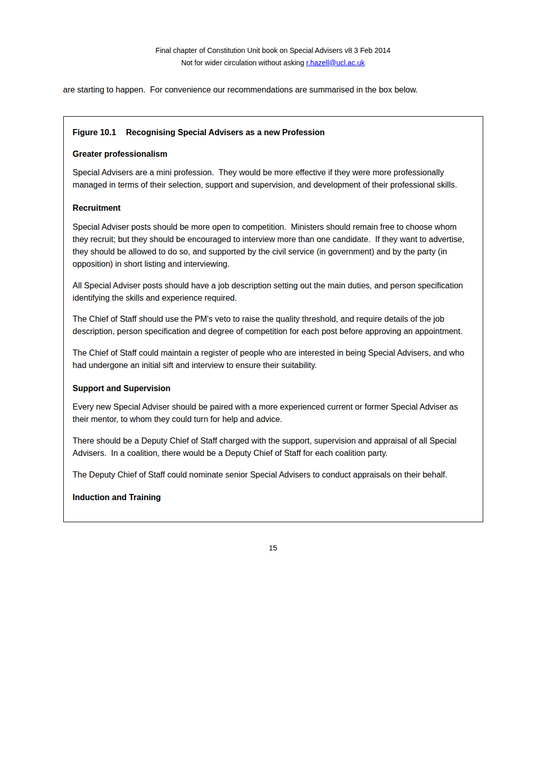Final chapter of Constitution Unit book on Special Advisers v8 3 Feb 2014
Not for wider circulation without asking r.hazell@ucl.ac.uk
are starting to happen. For convenience our recommendations are summarised in the box below.
Figure 10.1 Recognising Special Advisers as a new Profession
Greater professionalism
Special Advisers are a mini profession. They would be more effective if they were more professionally managed in terms of their selection, support and supervision, and development of their professional skills.
Recruitment
Special Adviser posts should be more open to competition. Ministers should remain free to choose whom they recruit; but they should be encouraged to interview more than one candidate. If they want to advertise, they should be allowed to do so, and supported by the civil service (in government) and by the party (in opposition) in short listing and interviewing.
All Special Adviser posts should have a job description setting out the main duties, and person specification identifying the skills and experience required.
The Chief of Staff should use the PM's veto to raise the quality threshold, and require details of the job description, person specification and degree of competition for each post before approving an appointment.
The Chief of Staff could maintain a register of people who are interested in being Special Advisers, and who had undergone an initial sift and interview to ensure their suitability.
Support and Supervision
Every new Special Adviser should be paired with a more experienced current or former Special Adviser as their mentor, to whom they could turn for help and advice.
There should be a Deputy Chief of Staff charged with the support, supervision and appraisal of all Special Advisers. In a coalition, there would be a Deputy Chief of Staff for each coalition party.
The Deputy Chief of Staff could nominate senior Special Advisers to conduct appraisals on their behalf.
Induction and Training
15